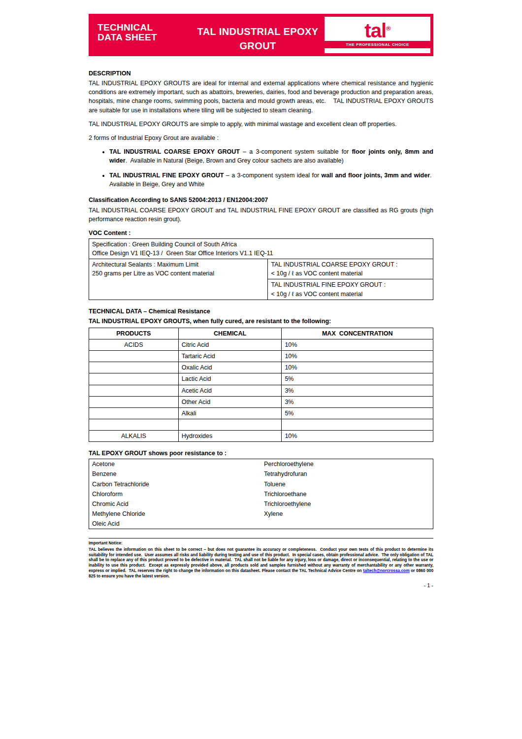TECHNICAL
DATA SHEET
TAL INDUSTRIAL EPOXY GROUT
Revision Date
JUNE 2015
tal®
THE PROFESSIONAL CHOICE
DESCRIPTION
TAL INDUSTRIAL EPOXY GROUTS are ideal for internal and external applications where chemical resistance and hygienic conditions are extremely important, such as abattoirs, breweries, dairies, food and beverage production and preparation areas, hospitals, mine change rooms, swimming pools, bacteria and mould growth areas, etc. TAL INDUSTRIAL EPOXY GROUTS are suitable for use in installations where tiling will be subjected to steam cleaning.
TAL INDUSTRIAL EPOXY GROUTS are simple to apply, with minimal wastage and excellent clean off properties.
2 forms of Industrial Epoxy Grout are available :
TAL INDUSTRIAL COARSE EPOXY GROUT – a 3-component system suitable for floor joints only, 8mm and wider. Available in Natural (Beige, Brown and Grey colour sachets are also available)
TAL INDUSTRIAL FINE EPOXY GROUT – a 3-component system ideal for wall and floor joints, 3mm and wider. Available in Beige, Grey and White
Classification According to SANS 52004:2013 / EN12004:2007
TAL INDUSTRIAL COARSE EPOXY GROUT and TAL INDUSTRIAL FINE EPOXY GROUT are classified as RG grouts (high performance reaction resin grout).
VOC Content :
| Specification : Green Building Council of South Africa Office Design V1 IEQ-13 / Green Star Office Interiors V1.1 IEQ-11 |
| Architectural Sealants : Maximum Limit 250 grams per Litre as VOC content material | TAL INDUSTRIAL COARSE EPOXY GROUT : < 10g / ℓ as VOC content material |
| TAL INDUSTRIAL FINE EPOXY GROUT : < 10g / ℓ as VOC content material |
TECHNICAL DATA – Chemical Resistance
TAL INDUSTRIAL EPOXY GROUTS, when fully cured, are resistant to the following:
| PRODUCTS | CHEMICAL | MAX CONCENTRATION |
| --- | --- | --- |
| ACIDS | Citric Acid | 10% |
| | Tartaric Acid | 10% |
| | Oxalic Acid | 10% |
| | Lactic Acid | 5% |
| | Acetic Acid | 3% |
| | Other Acid | 3% |
| | Alkali | 5% |
| ALKALIS | Hydroxides | 10% |
TAL EPOXY GROUT shows poor resistance to :
| Acetone | Perchloroethylene |
| Benzene | Tetrahydrofuran |
| Carbon Tetrachloride | Toluene |
| Chloroform | Trichloroethane |
| Chromic Acid | Trichloroethylene |
| Methylene Chloride | Xylene |
| Oleic Acid | |
Important Notice:
TAL believes the information on this sheet to be correct – but does not guarantee its accuracy or completeness. Conduct your own tests of this product to determine its suitability for intended use. User assumes all risks and liability during testing and use of this product. In special cases, obtain professional advice. The only obligation of TAL shall be to replace any of this product proved to be defective in material. TAL shall not be liable for any injury, loss or damage, direct or inconsequential, relating to the use or inability to use this product. Except as expressly provided above, all products sold and samples furnished without any warranty of merchantability or any other warranty, express or implied. TAL reserves the right to change the information on this datasheet. Please contact the TAL Technical Advice Centre on taltech@norcrossa.com or 0860 000 825 to ensure you have the latest version.
- 1 -